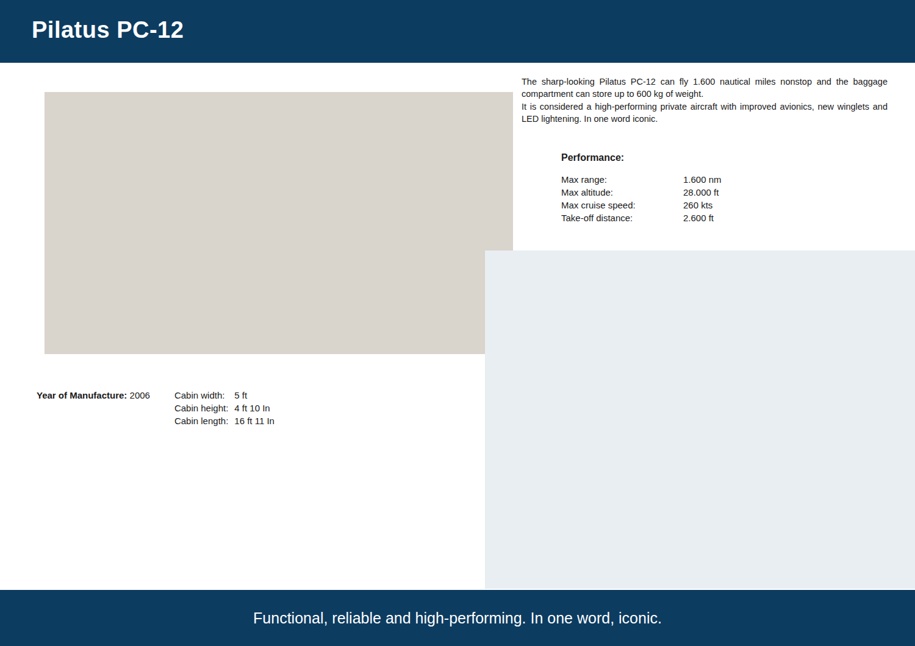Pilatus PC-12
The sharp-looking Pilatus PC-12 can fly 1.600 nautical miles nonstop and the baggage compartment can store up to 600 kg of weight.
It is considered a high-performing private aircraft with improved avionics, new winglets and LED lightening. In one word iconic.
Performance:
| Max range: | 1.600 nm |
| Max altitude: | 28.000 ft |
| Max cruise speed: | 260 kts |
| Take-off distance: | 2.600 ft |
| Year of Manufacture: 2006 | Cabin width: | 5 ft |
| Cabin height: | 4 ft 10 In |
| Cabin length: | 16 ft 11 In |
Functional, reliable and high-performing. In one word, iconic.